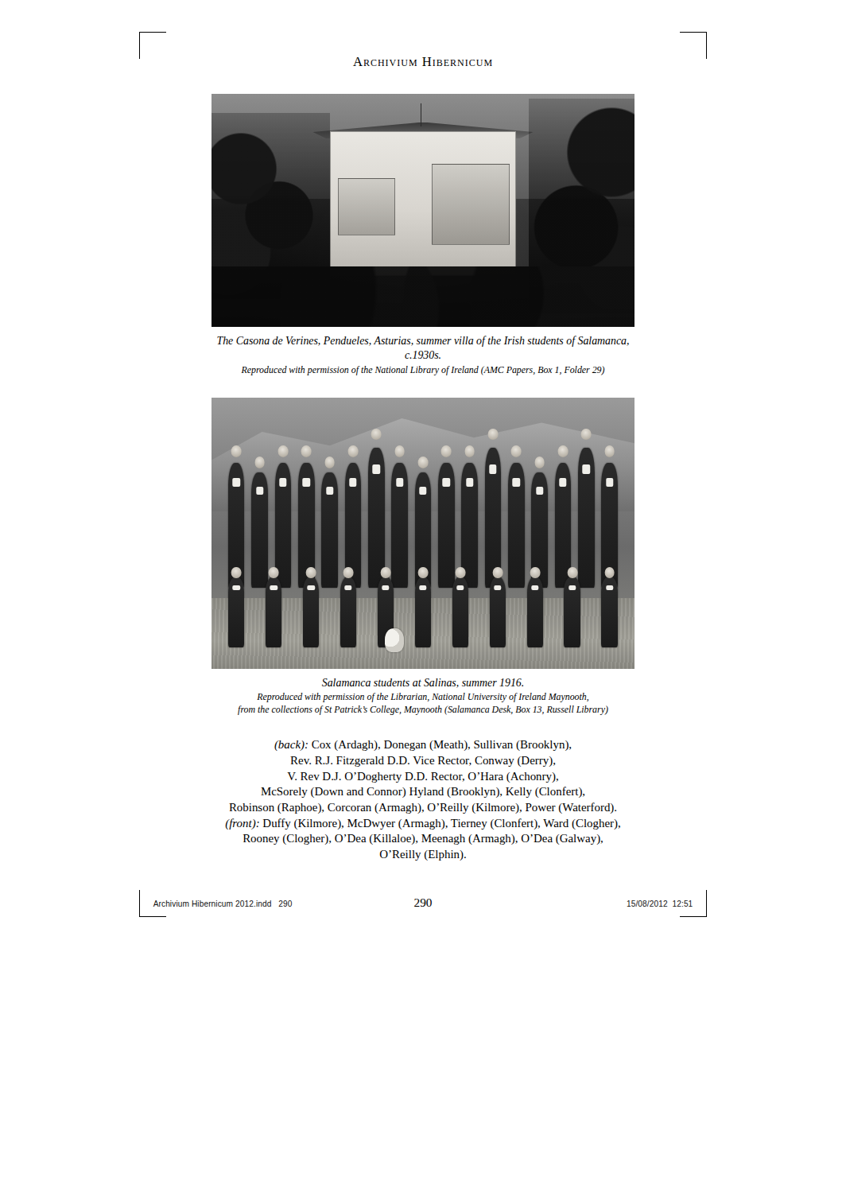Archivium Hibernicum
The Casona de Verines, Pendueles, Asturias, summer villa of the Irish students of Salamanca, c.1930s. Reproduced with permission of the National Library of Ireland (AMC Papers, Box 1, Folder 29)
Salamanca students at Salinas, summer 1916. Reproduced with permission of the Librarian, National University of Ireland Maynooth,
from the collections of St Patrick’s College, Maynooth (Salamanca Desk, Box 13, Russell Library)
(back): Cox (Ardagh), Donegan (Meath), Sullivan (Brooklyn),
Rev. R.J. Fitzgerald D.D. Vice Rector, Conway (Derry),
V. Rev D.J. O’Dogherty D.D. Rector, O’Hara (Achonry),
McSorely (Down and Connor) Hyland (Brooklyn), Kelly (Clonfert),
Robinson (Raphoe), Corcoran (Armagh), O’Reilly (Kilmore), Power (Waterford).
(front): Duffy (Kilmore), McDwyer (Armagh), Tierney (Clonfert), Ward (Clogher),
Rooney (Clogher), O’Dea (Killaloe), Meenagh (Armagh), O’Dea (Galway),
O’Reilly (Elphin).
290
Archivium Hibernicum 2012.indd 290 15/08/2012 12:51